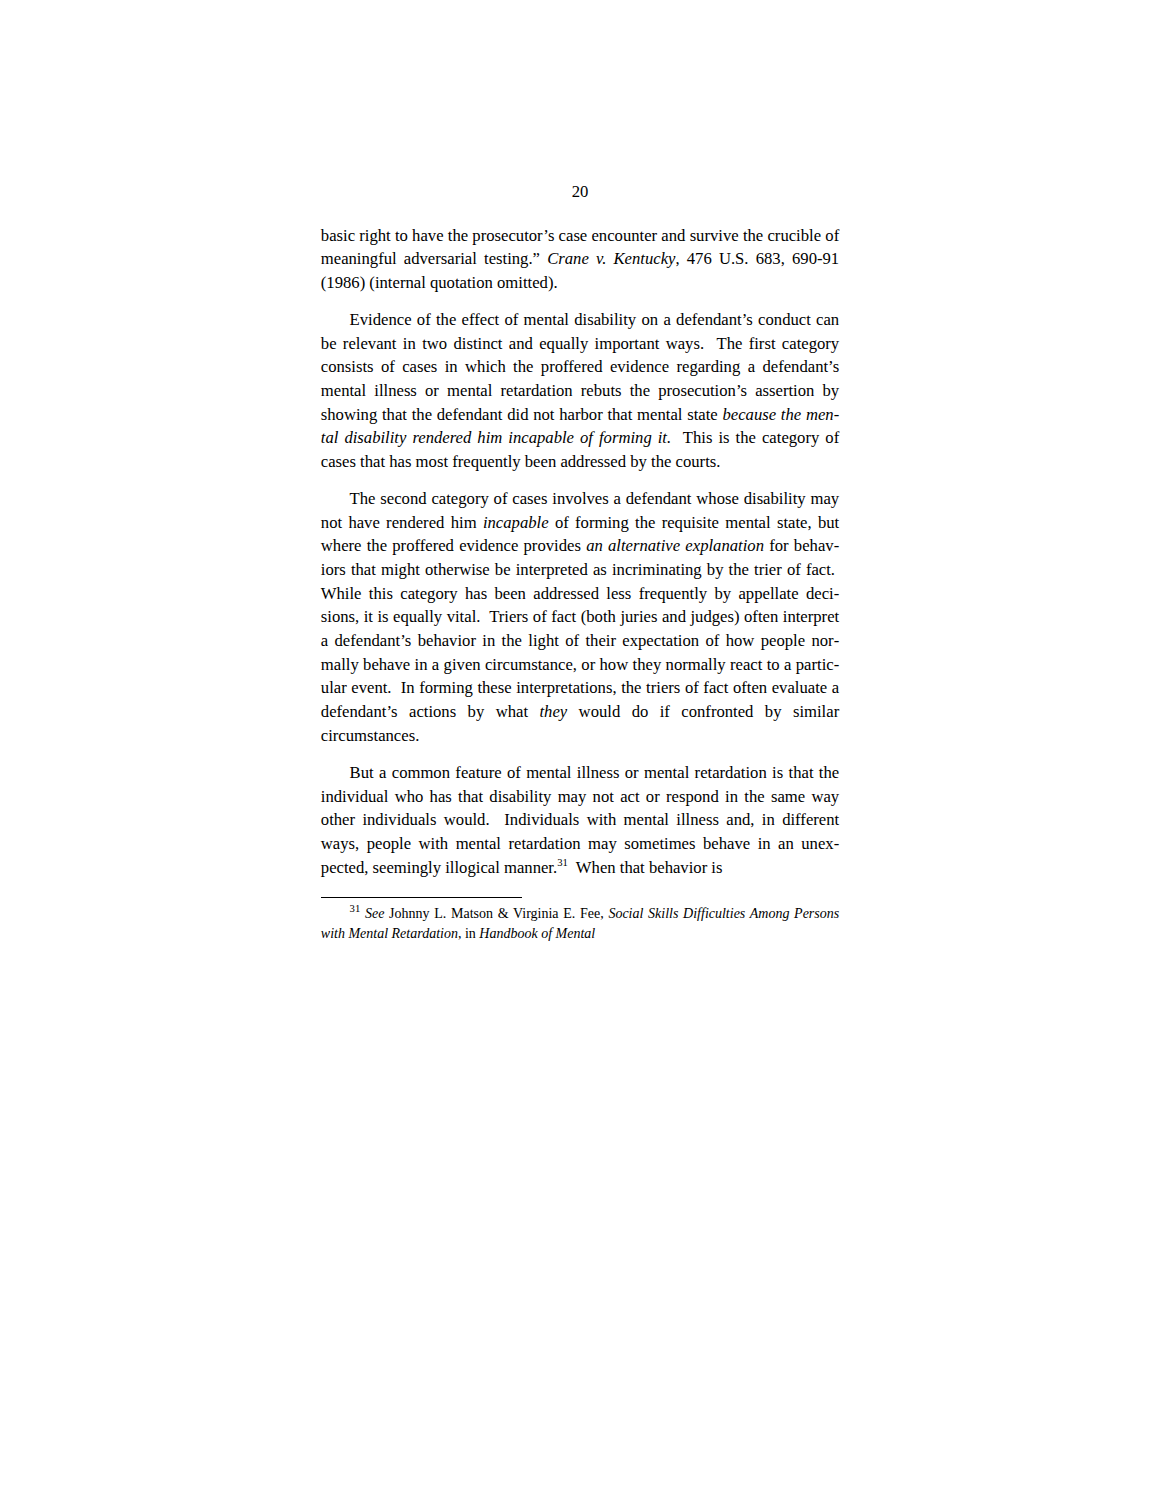20
basic right to have the prosecutor’s case encounter and survive the crucible of meaningful adversarial testing.” Crane v. Kentucky, 476 U.S. 683, 690-91 (1986) (internal quotation omitted).
Evidence of the effect of mental disability on a defendant’s conduct can be relevant in two distinct and equally important ways. The first category consists of cases in which the proffered evidence regarding a defendant’s mental illness or mental retardation rebuts the prosecution’s assertion by showing that the defendant did not harbor that mental state because the mental disability rendered him incapable of forming it. This is the category of cases that has most frequently been addressed by the courts.
The second category of cases involves a defendant whose disability may not have rendered him incapable of forming the requisite mental state, but where the proffered evidence provides an alternative explanation for behaviors that might otherwise be interpreted as incriminating by the trier of fact. While this category has been addressed less frequently by appellate decisions, it is equally vital. Triers of fact (both juries and judges) often interpret a defendant’s behavior in the light of their expectation of how people normally behave in a given circumstance, or how they normally react to a particular event. In forming these interpretations, the triers of fact often evaluate a defendant’s actions by what they would do if confronted by similar circumstances.
But a common feature of mental illness or mental retardation is that the individual who has that disability may not act or respond in the same way other individuals would. Individuals with mental illness and, in different ways, people with mental retardation may sometimes behave in an unexpected, seemingly illogical manner.31 When that behavior is
31 See Johnny L. Matson & Virginia E. Fee, Social Skills Difficulties Among Persons with Mental Retardation, in Handbook of Mental